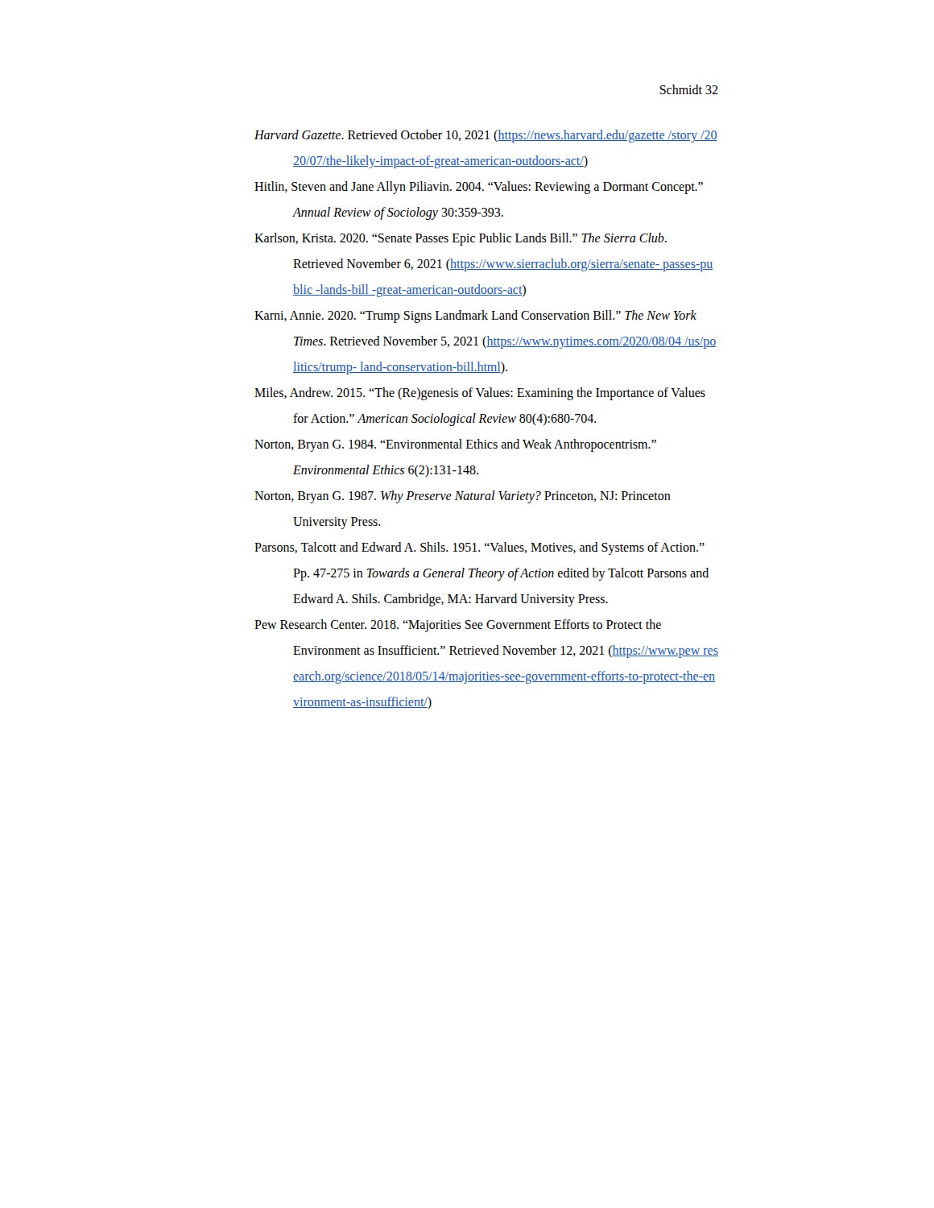Schmidt 32
Harvard Gazette. Retrieved October 10, 2021 (https://news.harvard.edu/gazette /story /2020/07/the-likely-impact-of-great-american-outdoors-act/)
Hitlin, Steven and Jane Allyn Piliavin. 2004. “Values: Reviewing a Dormant Concept.” Annual Review of Sociology 30:359-393.
Karlson, Krista. 2020. “Senate Passes Epic Public Lands Bill.” The Sierra Club. Retrieved November 6, 2021 (https://www.sierraclub.org/sierra/senate- passes-public -lands-bill -great-american-outdoors-act)
Karni, Annie. 2020. “Trump Signs Landmark Land Conservation Bill.” The New York Times. Retrieved November 5, 2021 (https://www.nytimes.com/2020/08/04 /us/politics/trump- land-conservation-bill.html).
Miles, Andrew. 2015. “The (Re)genesis of Values: Examining the Importance of Values for Action.” American Sociological Review 80(4):680-704.
Norton, Bryan G. 1984. “Environmental Ethics and Weak Anthropocentrism.” Environmental Ethics 6(2):131-148.
Norton, Bryan G. 1987. Why Preserve Natural Variety? Princeton, NJ: Princeton University Press.
Parsons, Talcott and Edward A. Shils. 1951. “Values, Motives, and Systems of Action.” Pp. 47-275 in Towards a General Theory of Action edited by Talcott Parsons and Edward A. Shils. Cambridge, MA: Harvard University Press.
Pew Research Center. 2018. “Majorities See Government Efforts to Protect the Environment as Insufficient.” Retrieved November 12, 2021 (https://www.pew research.org/science/2018/05/14/majorities-see-government-efforts-to-protect-the-environment-as-insufficient/)